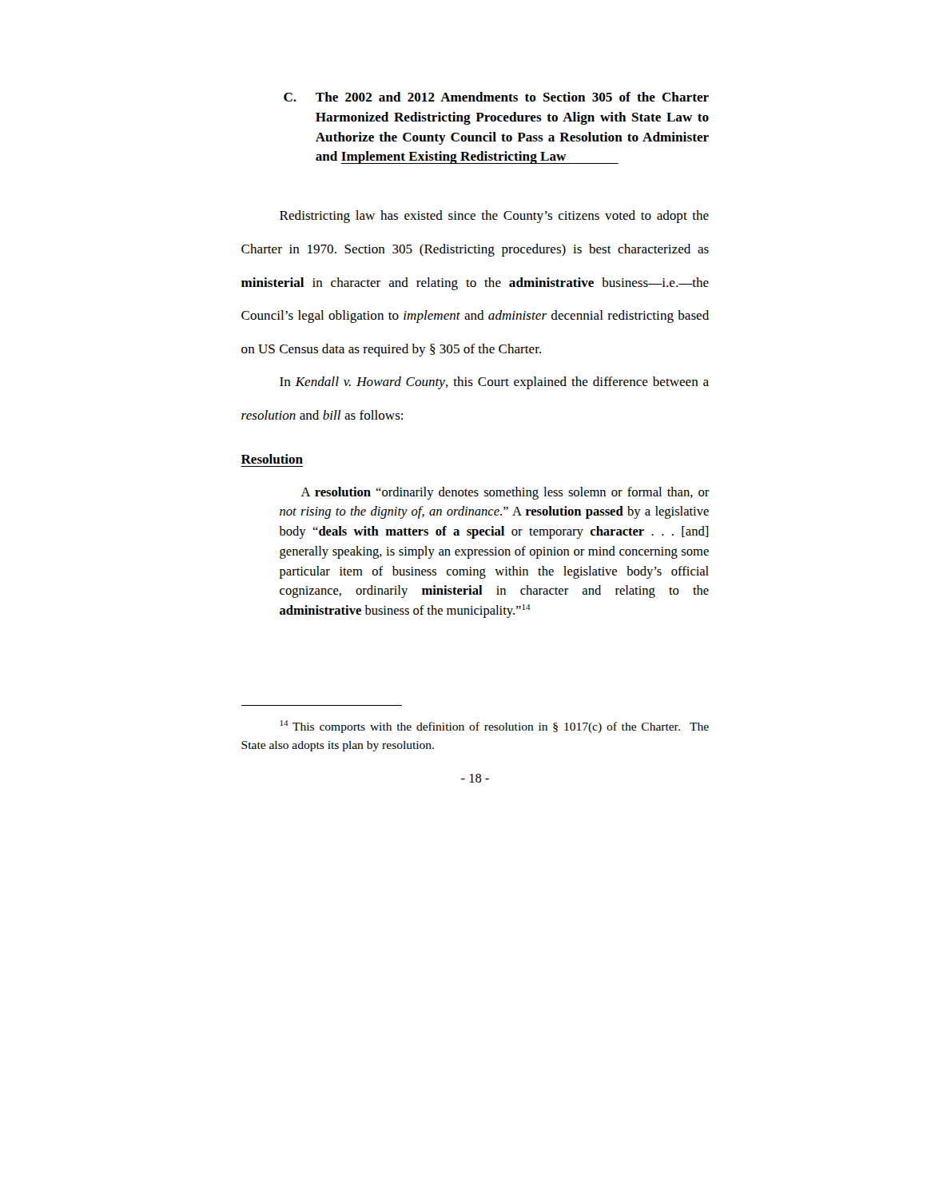C. The 2002 and 2012 Amendments to Section 305 of the Charter Harmonized Redistricting Procedures to Align with State Law to Authorize the County Council to Pass a Resolution to Administer and Implement Existing Redistricting Law
Redistricting law has existed since the County’s citizens voted to adopt the Charter in 1970. Section 305 (Redistricting procedures) is best characterized as ministerial in character and relating to the administrative business—i.e.—the Council’s legal obligation to implement and administer decennial redistricting based on US Census data as required by § 305 of the Charter.
In Kendall v. Howard County, this Court explained the difference between a resolution and bill as follows:
Resolution
A resolution “ordinarily denotes something less solemn or formal than, or not rising to the dignity of, an ordinance.” A resolution passed by a legislative body “deals with matters of a special or temporary character . . . [and] generally speaking, is simply an expression of opinion or mind concerning some particular item of business coming within the legislative body’s official cognizance, ordinarily ministerial in character and relating to the administrative business of the municipality.”14
14 This comports with the definition of resolution in § 1017(c) of the Charter. The State also adopts its plan by resolution.
- 18 -